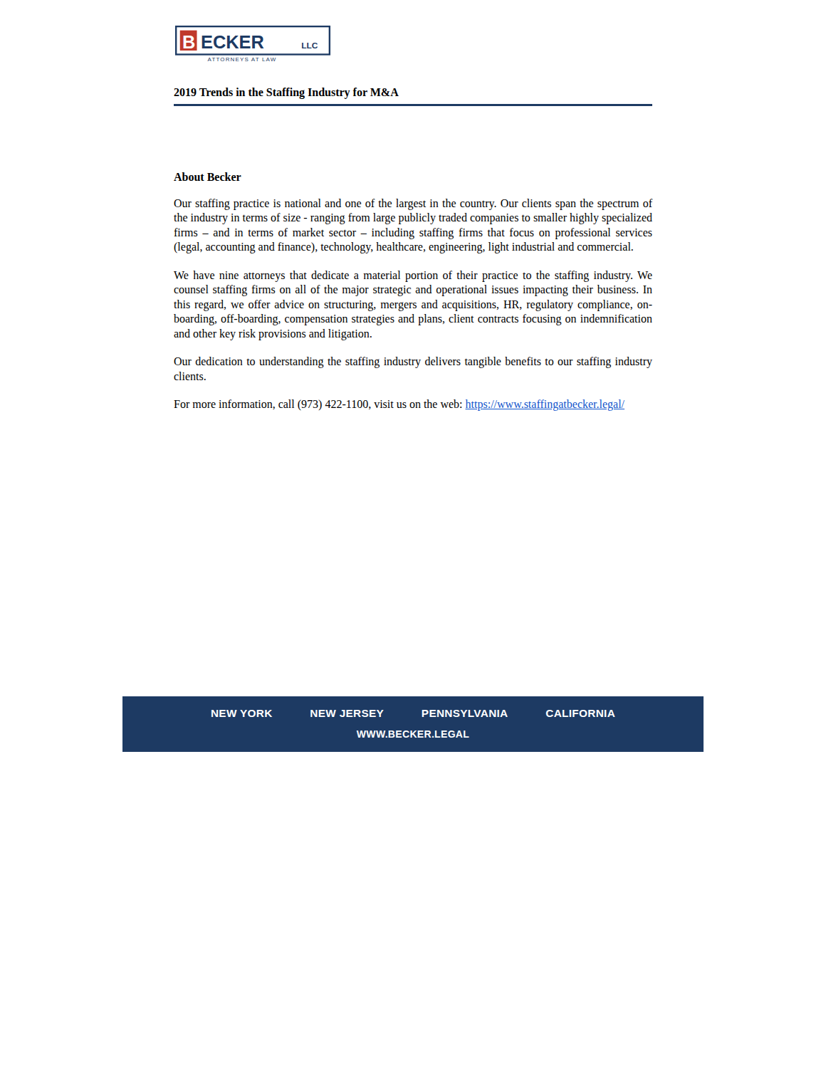2019 Trends in the Staffing Industry for M&A
About Becker
Our staffing practice is national and one of the largest in the country. Our clients span the spectrum of the industry in terms of size - ranging from large publicly traded companies to smaller highly specialized firms – and in terms of market sector – including staffing firms that focus on professional services (legal, accounting and finance), technology, healthcare, engineering, light industrial and commercial.
We have nine attorneys that dedicate a material portion of their practice to the staffing industry. We counsel staffing firms on all of the major strategic and operational issues impacting their business. In this regard, we offer advice on structuring, mergers and acquisitions, HR, regulatory compliance, on-boarding, off-boarding, compensation strategies and plans, client contracts focusing on indemnification and other key risk provisions and litigation.
Our dedication to understanding the staffing industry delivers tangible benefits to our staffing industry clients.
For more information, call (973) 422-1100, visit us on the web: https://www.staffingatbecker.legal/
NEW YORK NEW JERSEY PENNSYLVANIA CALIFORNIA
WWW.BECKER.LEGAL